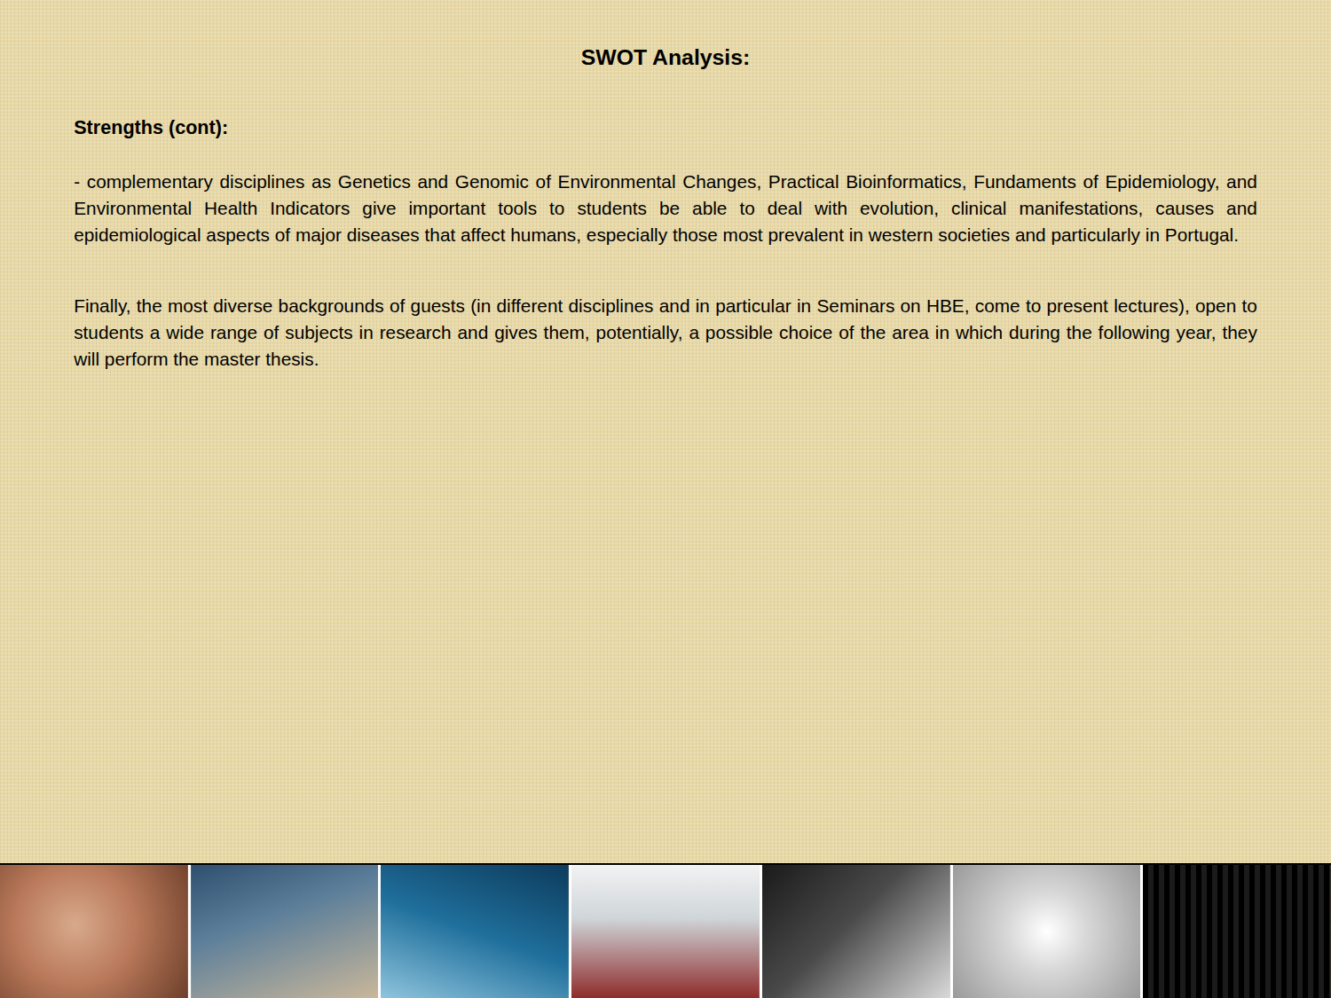SWOT Analysis:
Strengths (cont):
- complementary disciplines as Genetics and Genomic of Environmental Changes, Practical Bioinformatics, Fundaments of Epidemiology, and Environmental Health Indicators give important tools to students be able to deal with evolution, clinical manifestations, causes and epidemiological aspects of major diseases that affect humans, especially those most prevalent in western societies and particularly in Portugal.
Finally, the most diverse backgrounds of guests (in different disciplines and in particular in Seminars on HBE, come to present lectures), open to students a wide range of subjects in research and gives them, potentially, a possible choice of the area in which during the following year, they will perform the master thesis.